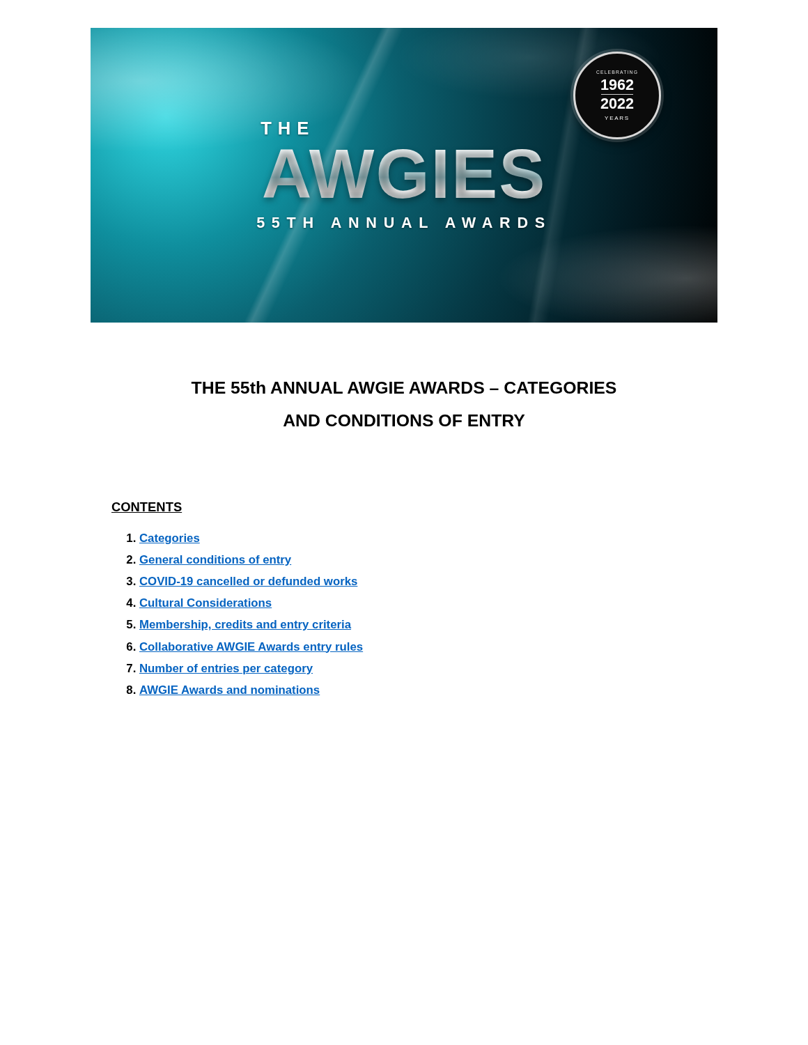Celebrating
1962
2022
YEARS
THE
AWGIES
55TH ANNUAL AWARDS
THE 55th ANNUAL AWGIE AWARDS – CATEGORIES
AND CONDITIONS OF ENTRY
CONTENTS
Categories
General conditions of entry
COVID-19 cancelled or defunded works
Cultural Considerations
Membership, credits and entry criteria
Collaborative AWGIE Awards entry rules
Number of entries per category
AWGIE Awards and nominations